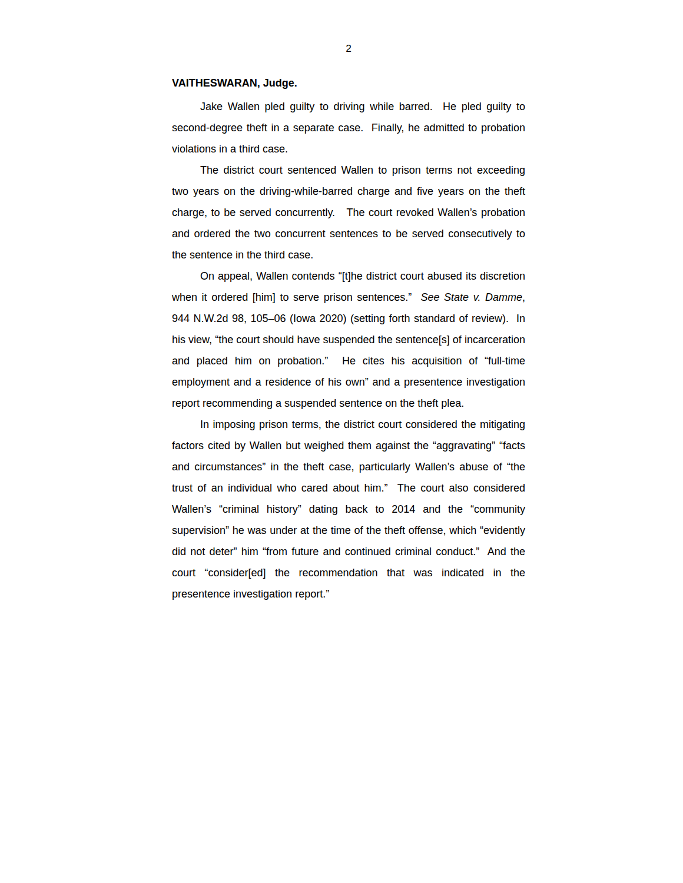2
VAITHESWARAN, Judge.
Jake Wallen pled guilty to driving while barred. He pled guilty to second-degree theft in a separate case. Finally, he admitted to probation violations in a third case.
The district court sentenced Wallen to prison terms not exceeding two years on the driving-while-barred charge and five years on the theft charge, to be served concurrently. The court revoked Wallen’s probation and ordered the two concurrent sentences to be served consecutively to the sentence in the third case.
On appeal, Wallen contends “[t]he district court abused its discretion when it ordered [him] to serve prison sentences.” See State v. Damme, 944 N.W.2d 98, 105–06 (Iowa 2020) (setting forth standard of review). In his view, “the court should have suspended the sentence[s] of incarceration and placed him on probation.” He cites his acquisition of “full-time employment and a residence of his own” and a presentence investigation report recommending a suspended sentence on the theft plea.
In imposing prison terms, the district court considered the mitigating factors cited by Wallen but weighed them against the “aggravating” “facts and circumstances” in the theft case, particularly Wallen’s abuse of “the trust of an individual who cared about him.” The court also considered Wallen’s “criminal history” dating back to 2014 and the “community supervision” he was under at the time of the theft offense, which “evidently did not deter” him “from future and continued criminal conduct.” And the court “consider[ed] the recommendation that was indicated in the presentence investigation report.”